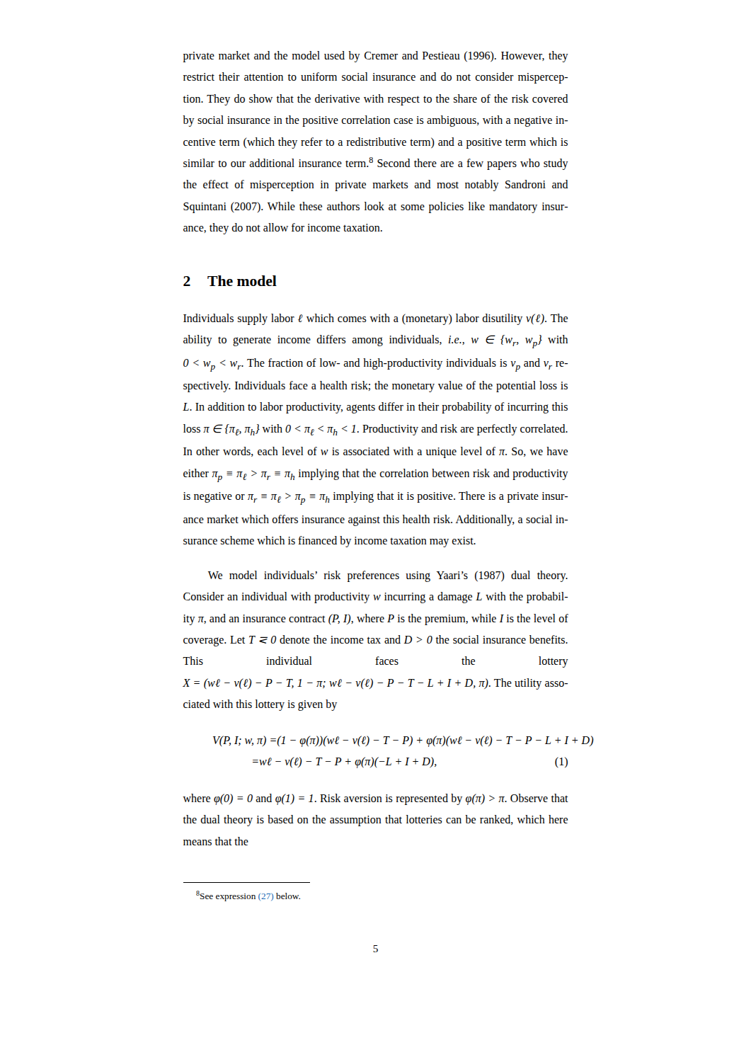private market and the model used by Cremer and Pestieau (1996). However, they restrict their attention to uniform social insurance and do not consider misperception. They do show that the derivative with respect to the share of the risk covered by social insurance in the positive correlation case is ambiguous, with a negative incentive term (which they refer to a redistributive term) and a positive term which is similar to our additional insurance term.8 Second there are a few papers who study the effect of misperception in private markets and most notably Sandroni and Squintani (2007). While these authors look at some policies like mandatory insurance, they do not allow for income taxation.
2 The model
Individuals supply labor ℓ which comes with a (monetary) labor disutility v(ℓ). The ability to generate income differs among individuals, i.e., w ∈ {wr, wp} with 0 < wp < wr. The fraction of low- and high-productivity individuals is νp and νr respectively. Individuals face a health risk; the monetary value of the potential loss is L. In addition to labor productivity, agents differ in their probability of incurring this loss π ∈ {πℓ, πh} with 0 < πℓ < πh < 1. Productivity and risk are perfectly correlated. In other words, each level of w is associated with a unique level of π. So, we have either πp ≡ πℓ > πr ≡ πh implying that the correlation between risk and productivity is negative or πr ≡ πℓ > πp ≡ πh implying that it is positive. There is a private insurance market which offers insurance against this health risk. Additionally, a social insurance scheme which is financed by income taxation may exist.
We model individuals’ risk preferences using Yaari’s (1987) dual theory. Consider an individual with productivity w incurring a damage L with the probability π, and an insurance contract (P, I), where P is the premium, while I is the level of coverage. Let T ⋜ 0 denote the income tax and D > 0 the social insurance benefits. This individual faces the lottery X = (wℓ − v(ℓ) − P − T, 1 − π; wℓ − v(ℓ) − P − T − L + I + D, π). The utility associated with this lottery is given by
V(P, I; w, π) =(1 − φ(π))(wℓ − v(ℓ) − T − P) + φ(π)(wℓ − v(ℓ) − T − P − L + I + D)
=wℓ − v(ℓ) − T − P + φ(π)(−L + I + D), (1)
where φ(0) = 0 and φ(1) = 1. Risk aversion is represented by φ(π) > π. Observe that the dual theory is based on the assumption that lotteries can be ranked, which here means that the
8See expression (27) below.
5